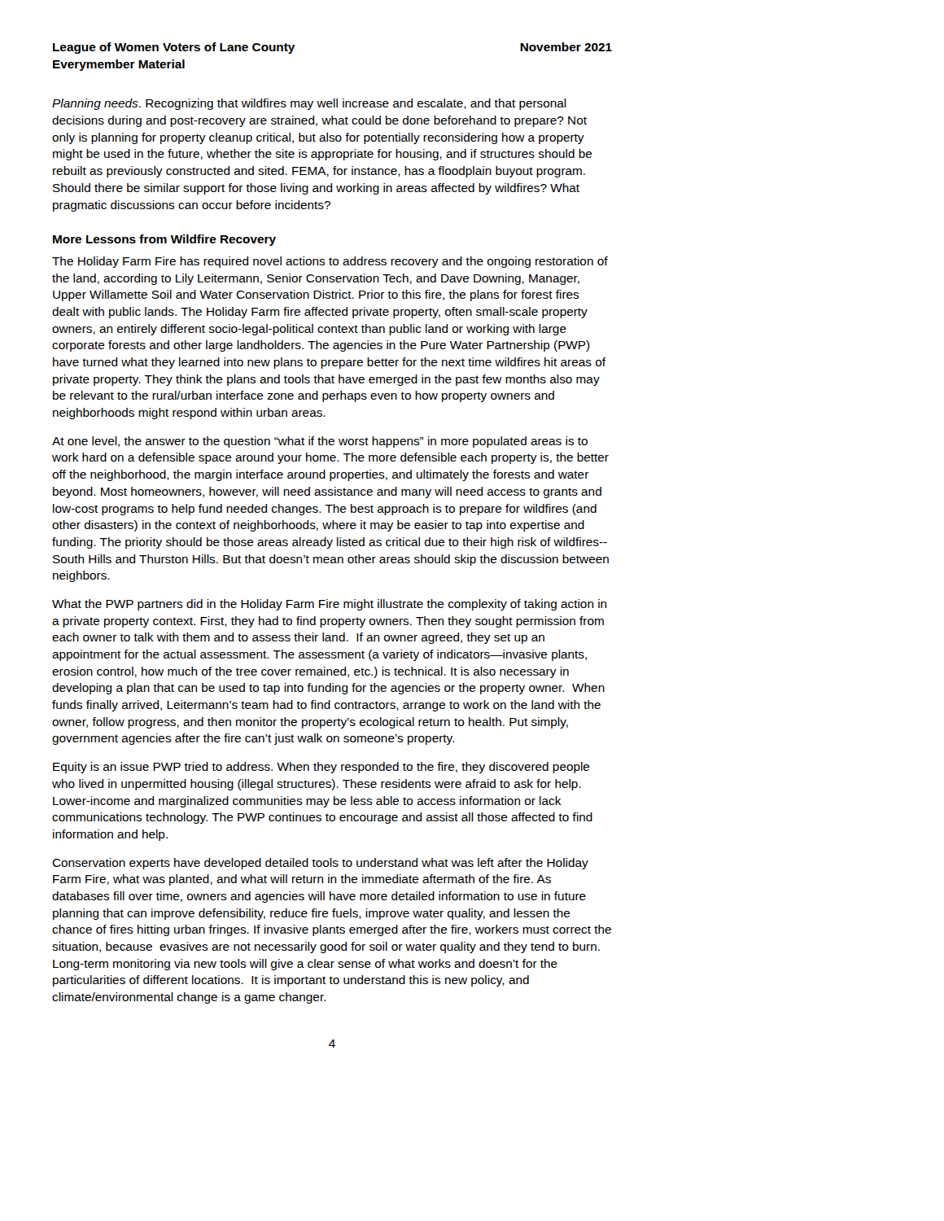League of Women Voters of Lane County
Everymember Material
November 2021
Planning needs. Recognizing that wildfires may well increase and escalate, and that personal decisions during and post-recovery are strained, what could be done beforehand to prepare? Not only is planning for property cleanup critical, but also for potentially reconsidering how a property might be used in the future, whether the site is appropriate for housing, and if structures should be rebuilt as previously constructed and sited. FEMA, for instance, has a floodplain buyout program. Should there be similar support for those living and working in areas affected by wildfires? What pragmatic discussions can occur before incidents?
More Lessons from Wildfire Recovery
The Holiday Farm Fire has required novel actions to address recovery and the ongoing restoration of the land, according to Lily Leitermann, Senior Conservation Tech, and Dave Downing, Manager, Upper Willamette Soil and Water Conservation District. Prior to this fire, the plans for forest fires dealt with public lands. The Holiday Farm fire affected private property, often small-scale property owners, an entirely different socio-legal-political context than public land or working with large corporate forests and other large landholders. The agencies in the Pure Water Partnership (PWP) have turned what they learned into new plans to prepare better for the next time wildfires hit areas of private property. They think the plans and tools that have emerged in the past few months also may be relevant to the rural/urban interface zone and perhaps even to how property owners and neighborhoods might respond within urban areas.
At one level, the answer to the question “what if the worst happens” in more populated areas is to work hard on a defensible space around your home. The more defensible each property is, the better off the neighborhood, the margin interface around properties, and ultimately the forests and water beyond. Most homeowners, however, will need assistance and many will need access to grants and low-cost programs to help fund needed changes. The best approach is to prepare for wildfires (and other disasters) in the context of neighborhoods, where it may be easier to tap into expertise and funding. The priority should be those areas already listed as critical due to their high risk of wildfires--South Hills and Thurston Hills. But that doesn’t mean other areas should skip the discussion between neighbors.
What the PWP partners did in the Holiday Farm Fire might illustrate the complexity of taking action in a private property context. First, they had to find property owners. Then they sought permission from each owner to talk with them and to assess their land. If an owner agreed, they set up an appointment for the actual assessment. The assessment (a variety of indicators—invasive plants, erosion control, how much of the tree cover remained, etc.) is technical. It is also necessary in developing a plan that can be used to tap into funding for the agencies or the property owner. When funds finally arrived, Leitermann’s team had to find contractors, arrange to work on the land with the owner, follow progress, and then monitor the property’s ecological return to health. Put simply, government agencies after the fire can’t just walk on someone’s property.
Equity is an issue PWP tried to address. When they responded to the fire, they discovered people who lived in unpermitted housing (illegal structures). These residents were afraid to ask for help. Lower-income and marginalized communities may be less able to access information or lack communications technology. The PWP continues to encourage and assist all those affected to find information and help.
Conservation experts have developed detailed tools to understand what was left after the Holiday Farm Fire, what was planted, and what will return in the immediate aftermath of the fire. As databases fill over time, owners and agencies will have more detailed information to use in future planning that can improve defensibility, reduce fire fuels, improve water quality, and lessen the chance of fires hitting urban fringes. If invasive plants emerged after the fire, workers must correct the situation, because evasives are not necessarily good for soil or water quality and they tend to burn. Long-term monitoring via new tools will give a clear sense of what works and doesn’t for the particularities of different locations. It is important to understand this is new policy, and climate/environmental change is a game changer.
4